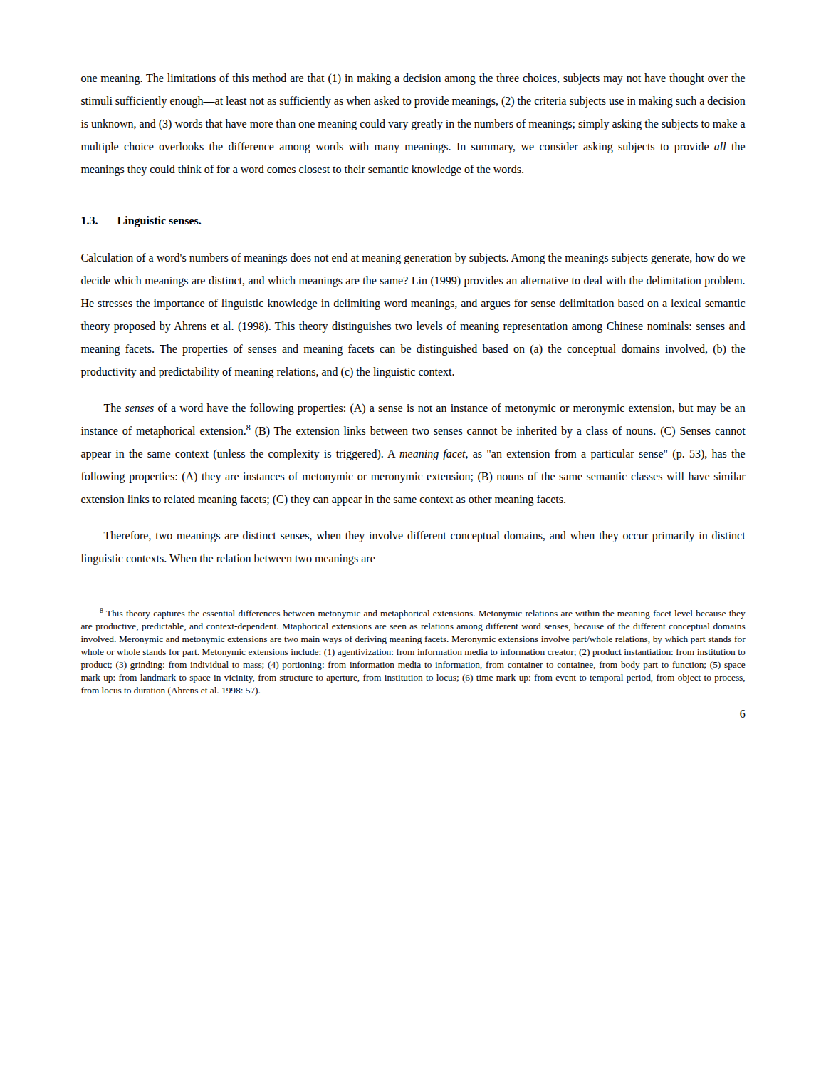one meaning. The limitations of this method are that (1) in making a decision among the three choices, subjects may not have thought over the stimuli sufficiently enough—at least not as sufficiently as when asked to provide meanings, (2) the criteria subjects use in making such a decision is unknown, and (3) words that have more than one meaning could vary greatly in the numbers of meanings; simply asking the subjects to make a multiple choice overlooks the difference among words with many meanings. In summary, we consider asking subjects to provide all the meanings they could think of for a word comes closest to their semantic knowledge of the words.
1.3. Linguistic senses.
Calculation of a word's numbers of meanings does not end at meaning generation by subjects. Among the meanings subjects generate, how do we decide which meanings are distinct, and which meanings are the same? Lin (1999) provides an alternative to deal with the delimitation problem. He stresses the importance of linguistic knowledge in delimiting word meanings, and argues for sense delimitation based on a lexical semantic theory proposed by Ahrens et al. (1998). This theory distinguishes two levels of meaning representation among Chinese nominals: senses and meaning facets. The properties of senses and meaning facets can be distinguished based on (a) the conceptual domains involved, (b) the productivity and predictability of meaning relations, and (c) the linguistic context.
The senses of a word have the following properties: (A) a sense is not an instance of metonymic or meronymic extension, but may be an instance of metaphorical extension.8 (B) The extension links between two senses cannot be inherited by a class of nouns. (C) Senses cannot appear in the same context (unless the complexity is triggered). A meaning facet, as "an extension from a particular sense" (p. 53), has the following properties: (A) they are instances of metonymic or meronymic extension; (B) nouns of the same semantic classes will have similar extension links to related meaning facets; (C) they can appear in the same context as other meaning facets.
Therefore, two meanings are distinct senses, when they involve different conceptual domains, and when they occur primarily in distinct linguistic contexts. When the relation between two meanings are
8 This theory captures the essential differences between metonymic and metaphorical extensions. Metonymic relations are within the meaning facet level because they are productive, predictable, and context-dependent. Mtaphorical extensions are seen as relations among different word senses, because of the different conceptual domains involved. Meronymic and metonymic extensions are two main ways of deriving meaning facets. Meronymic extensions involve part/whole relations, by which part stands for whole or whole stands for part. Metonymic extensions include: (1) agentivization: from information media to information creator; (2) product instantiation: from institution to product; (3) grinding: from individual to mass; (4) portioning: from information media to information, from container to containee, from body part to function; (5) space mark-up: from landmark to space in vicinity, from structure to aperture, from institution to locus; (6) time mark-up: from event to temporal period, from object to process, from locus to duration (Ahrens et al. 1998: 57).
6